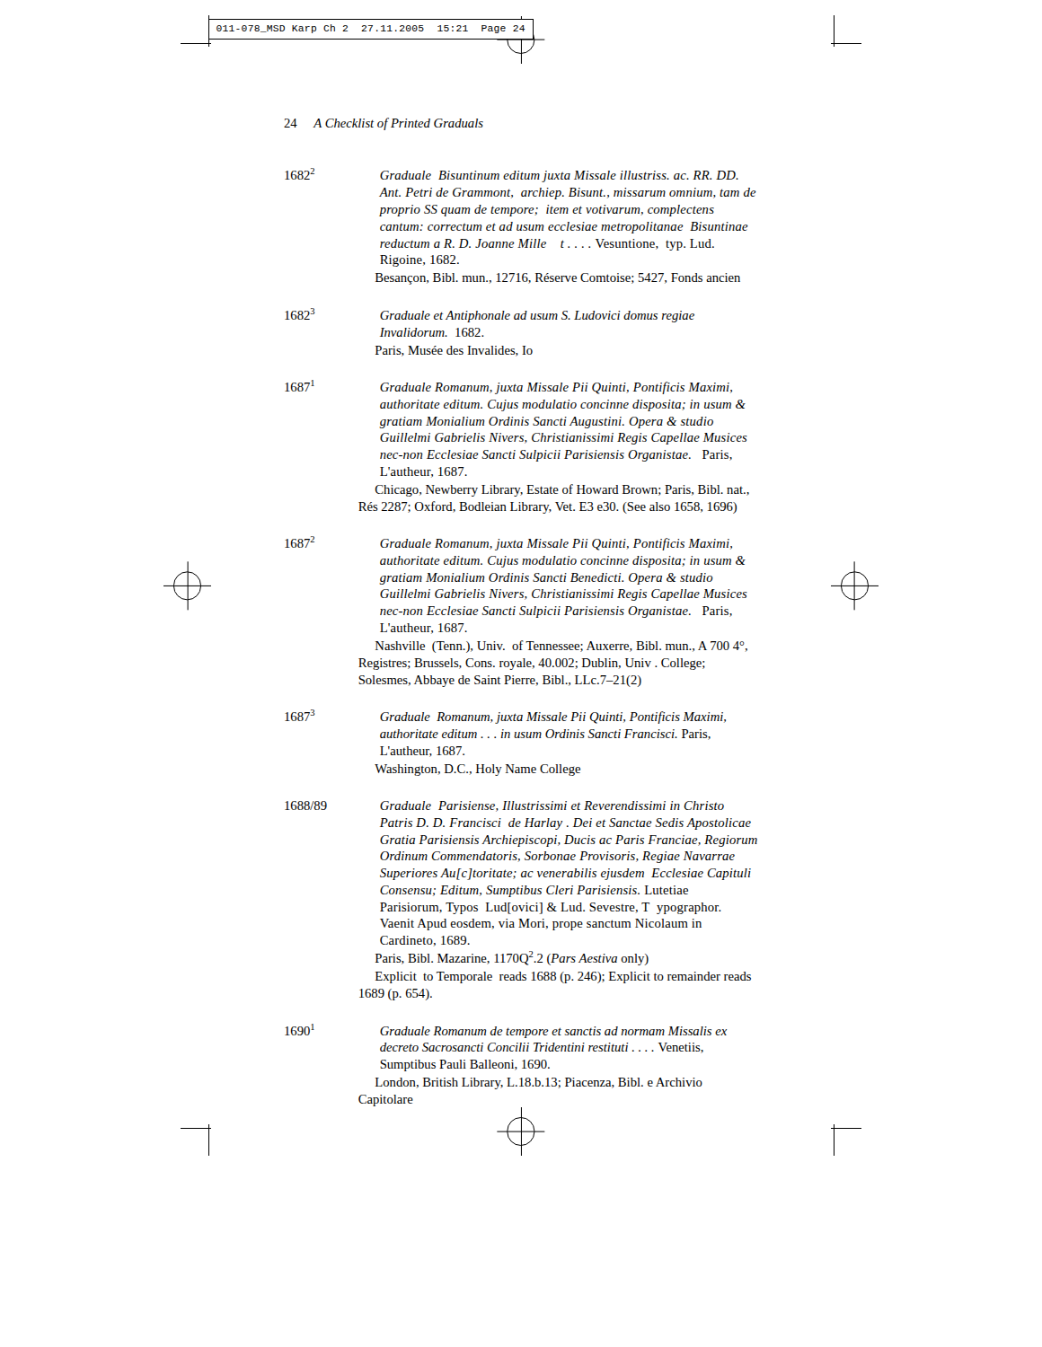011-078_MSD Karp Ch 2 27.11.2005 15:21 Page 24
24 A Checklist of Printed Graduals
16822
Graduale Bisuntinum editum juxta Missale illustriss. ac. RR. DD. Ant. Petri de Grammont, archiep. Bisunt., missarum omnium, tam de proprio SS quam de tempore; item et votivarum, complectens cantum: correctum et ad usum ecclesiae metropolitanae Bisuntinae reductum a R. D. Joanne Mille t . . . . Vesuntione, typ. Lud. Rigoine, 1682.
Besançon, Bibl. mun., 12716, Réserve Comtoise; 5427, Fonds ancien
16823
Graduale et Antiphonale ad usum S. Ludovici domus regiae Invalidorum. 1682.
Paris, Musée des Invalides, Io
16871
Graduale Romanum, juxta Missale Pii Quinti, Pontificis Maximi, authoritate editum. Cujus modulatio concinne disposita; in usum & gratiam Monialium Ordinis Sancti Augustini. Opera & studio Guillelmi Gabrielis Nivers, Christianissimi Regis Capellae Musices nec-non Ecclesiae Sancti Sulpicii Parisiensis Organistae. Paris, L'autheur, 1687.
Chicago, Newberry Library, Estate of Howard Brown; Paris, Bibl. nat., Rés 2287; Oxford, Bodleian Library, Vet. E3 e30. (See also 1658, 1696)
16872
Graduale Romanum, juxta Missale Pii Quinti, Pontificis Maximi, authoritate editum. Cujus modulatio concinne disposita; in usum & gratiam Monialium Ordinis Sancti Benedicti. Opera & studio Guillelmi Gabrielis Nivers, Christianissimi Regis Capellae Musices nec-non Ecclesiae Sancti Sulpicii Parisiensis Organistae. Paris, L'autheur, 1687.
Nashville (Tenn.), Univ. of Tennessee; Auxerre, Bibl. mun., A 700 4°, Registres; Brussels, Cons. royale, 40.002; Dublin, Univ . College; Solesmes, Abbaye de Saint Pierre, Bibl., LLc.7–21(2)
16873
Graduale Romanum, juxta Missale Pii Quinti, Pontificis Maximi, authoritate editum . . . in usum Ordinis Sancti Francisci. Paris, L'autheur, 1687.
Washington, D.C., Holy Name College
1688/89
Graduale Parisiense, Illustrissimi et Reverendissimi in Christo Patris D. D. Francisci de Harlay . Dei et Sanctae Sedis Apostolicae Gratia Parisiensis Archiepiscopi, Ducis ac Paris Franciae, Regiorum Ordinum Commendatoris, Sorbonae Provisoris, Regiae Navarrae Superiores Au[c]toritate; ac venerabilis ejusdem Ecclesiae Capituli Consensu; Editum, Sumptibus Cleri Parisiensis. Lutetiae Parisiorum, Typos Lud[ovici] & Lud. Sevestre, T ypographor. Vaenit Apud eosdem, via Mori, prope sanctum Nicolaum in Cardineto, 1689.
Paris, Bibl. Mazarine, 1170Q2.2 (Pars Aestiva only)
Explicit to Temporale reads 1688 (p. 246); Explicit to remainder reads 1689 (p. 654).
16901
Graduale Romanum de tempore et sanctis ad normam Missalis ex decreto Sacrosancti Concilii Tridentini restituti . . . . Venetiis, Sumptibus Pauli Balleoni, 1690.
London, British Library, L.18.b.13; Piacenza, Bibl. e Archivio Capitolare